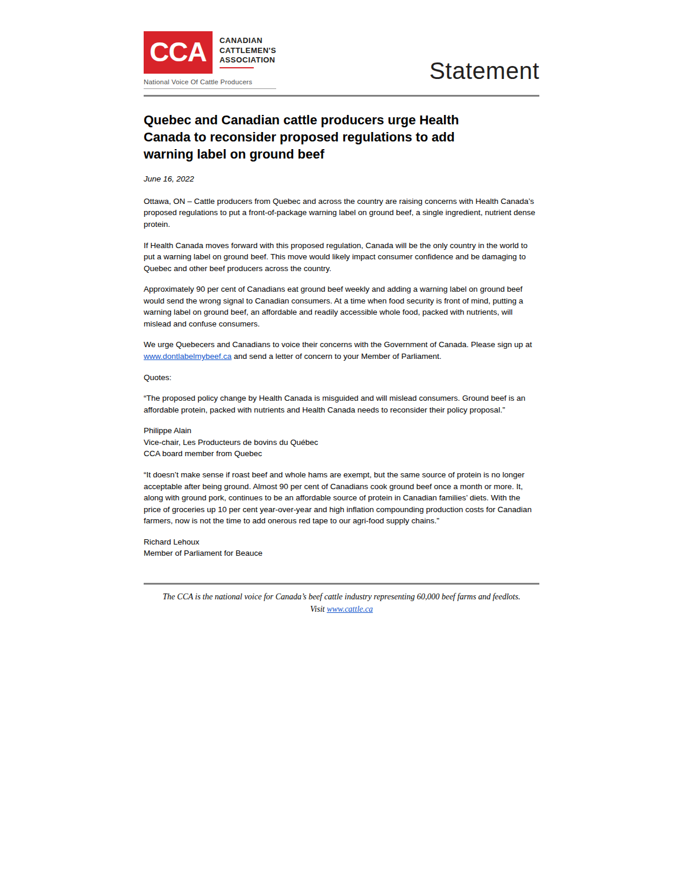CCA
CANADIAN
CATTLEMEN'S
ASSOCIATION
National Voice Of Cattle Producers
Statement
Quebec and Canadian cattle producers urge Health
Canada to reconsider proposed regulations to add
warning label on ground beef
June 16, 2022
Ottawa, ON – Cattle producers from Quebec and across the country are raising concerns with Health Canada’s proposed regulations to put a front-of-package warning label on ground beef, a single ingredient, nutrient dense protein.
If Health Canada moves forward with this proposed regulation, Canada will be the only country in the world to put a warning label on ground beef. This move would likely impact consumer confidence and be damaging to Quebec and other beef producers across the country.
Approximately 90 per cent of Canadians eat ground beef weekly and adding a warning label on ground beef would send the wrong signal to Canadian consumers. At a time when food security is front of mind, putting a warning label on ground beef, an affordable and readily accessible whole food, packed with nutrients, will mislead and confuse consumers.
We urge Quebecers and Canadians to voice their concerns with the Government of Canada. Please sign up at www.dontlabelmybeef.ca and send a letter of concern to your Member of Parliament.
Quotes:
“The proposed policy change by Health Canada is misguided and will mislead consumers. Ground beef is an affordable protein, packed with nutrients and Health Canada needs to reconsider their policy proposal.”
Philippe Alain
Vice-chair, Les Producteurs de bovins du Québec
CCA board member from Quebec
“It doesn’t make sense if roast beef and whole hams are exempt, but the same source of protein is no longer acceptable after being ground. Almost 90 per cent of Canadians cook ground beef once a month or more. It, along with ground pork, continues to be an affordable source of protein in Canadian families’ diets. With the price of groceries up 10 per cent year-over-year and high inflation compounding production costs for Canadian farmers, now is not the time to add onerous red tape to our agri-food supply chains.”
Richard Lehoux
Member of Parliament for Beauce
The CCA is the national voice for Canada’s beef cattle industry representing 60,000 beef farms and feedlots.
Visit www.cattle.ca